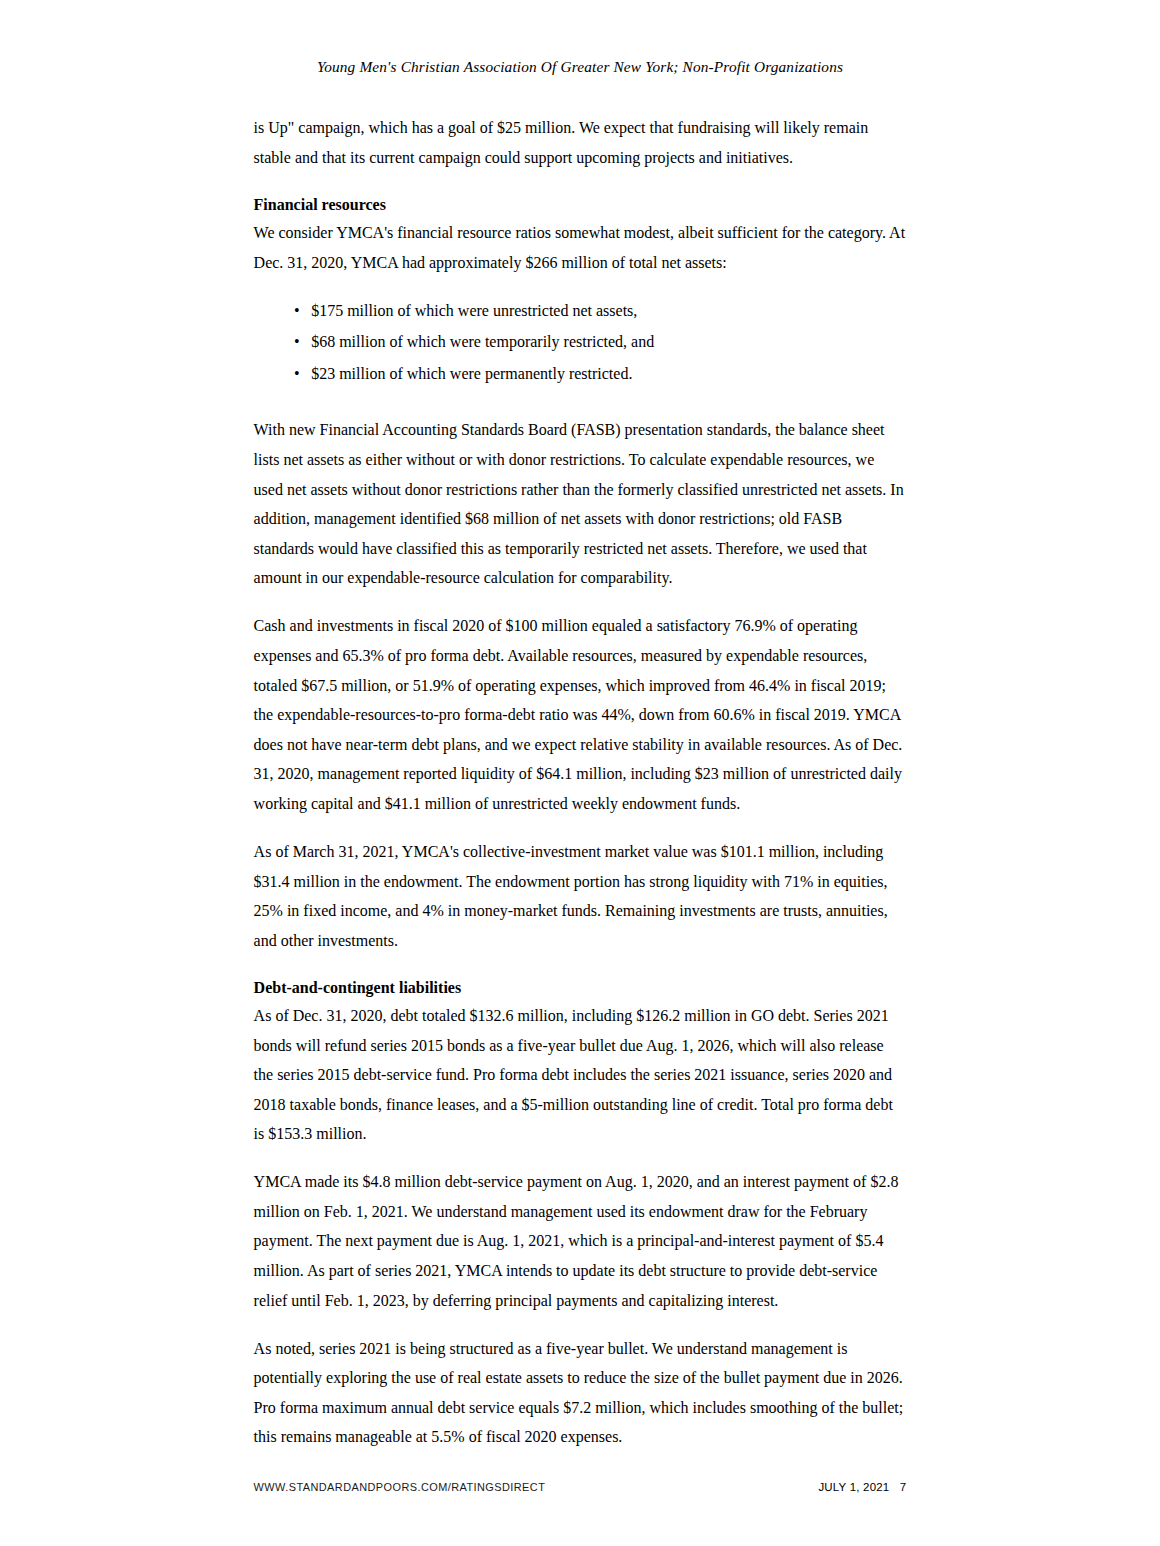Young Men's Christian Association Of Greater New York; Non-Profit Organizations
is Up" campaign, which has a goal of $25 million. We expect that fundraising will likely remain stable and that its current campaign could support upcoming projects and initiatives.
Financial resources
We consider YMCA's financial resource ratios somewhat modest, albeit sufficient for the category. At Dec. 31, 2020, YMCA had approximately $266 million of total net assets:
$175 million of which were unrestricted net assets,
$68 million of which were temporarily restricted, and
$23 million of which were permanently restricted.
With new Financial Accounting Standards Board (FASB) presentation standards, the balance sheet lists net assets as either without or with donor restrictions. To calculate expendable resources, we used net assets without donor restrictions rather than the formerly classified unrestricted net assets. In addition, management identified $68 million of net assets with donor restrictions; old FASB standards would have classified this as temporarily restricted net assets. Therefore, we used that amount in our expendable-resource calculation for comparability.
Cash and investments in fiscal 2020 of $100 million equaled a satisfactory 76.9% of operating expenses and 65.3% of pro forma debt. Available resources, measured by expendable resources, totaled $67.5 million, or 51.9% of operating expenses, which improved from 46.4% in fiscal 2019; the expendable-resources-to-pro forma-debt ratio was 44%, down from 60.6% in fiscal 2019. YMCA does not have near-term debt plans, and we expect relative stability in available resources. As of Dec. 31, 2020, management reported liquidity of $64.1 million, including $23 million of unrestricted daily working capital and $41.1 million of unrestricted weekly endowment funds.
As of March 31, 2021, YMCA's collective-investment market value was $101.1 million, including $31.4 million in the endowment. The endowment portion has strong liquidity with 71% in equities, 25% in fixed income, and 4% in money-market funds. Remaining investments are trusts, annuities, and other investments.
Debt-and-contingent liabilities
As of Dec. 31, 2020, debt totaled $132.6 million, including $126.2 million in GO debt. Series 2021 bonds will refund series 2015 bonds as a five-year bullet due Aug. 1, 2026, which will also release the series 2015 debt-service fund. Pro forma debt includes the series 2021 issuance, series 2020 and 2018 taxable bonds, finance leases, and a $5-million outstanding line of credit. Total pro forma debt is $153.3 million.
YMCA made its $4.8 million debt-service payment on Aug. 1, 2020, and an interest payment of $2.8 million on Feb. 1, 2021. We understand management used its endowment draw for the February payment. The next payment due is Aug. 1, 2021, which is a principal-and-interest payment of $5.4 million. As part of series 2021, YMCA intends to update its debt structure to provide debt-service relief until Feb. 1, 2023, by deferring principal payments and capitalizing interest.
As noted, series 2021 is being structured as a five-year bullet. We understand management is potentially exploring the use of real estate assets to reduce the size of the bullet payment due in 2026. Pro forma maximum annual debt service equals $7.2 million, which includes smoothing of the bullet; this remains manageable at 5.5% of fiscal 2020 expenses.
WWW.STANDARDANDPOORS.COM/RATINGSDIRECT JULY 1, 20217